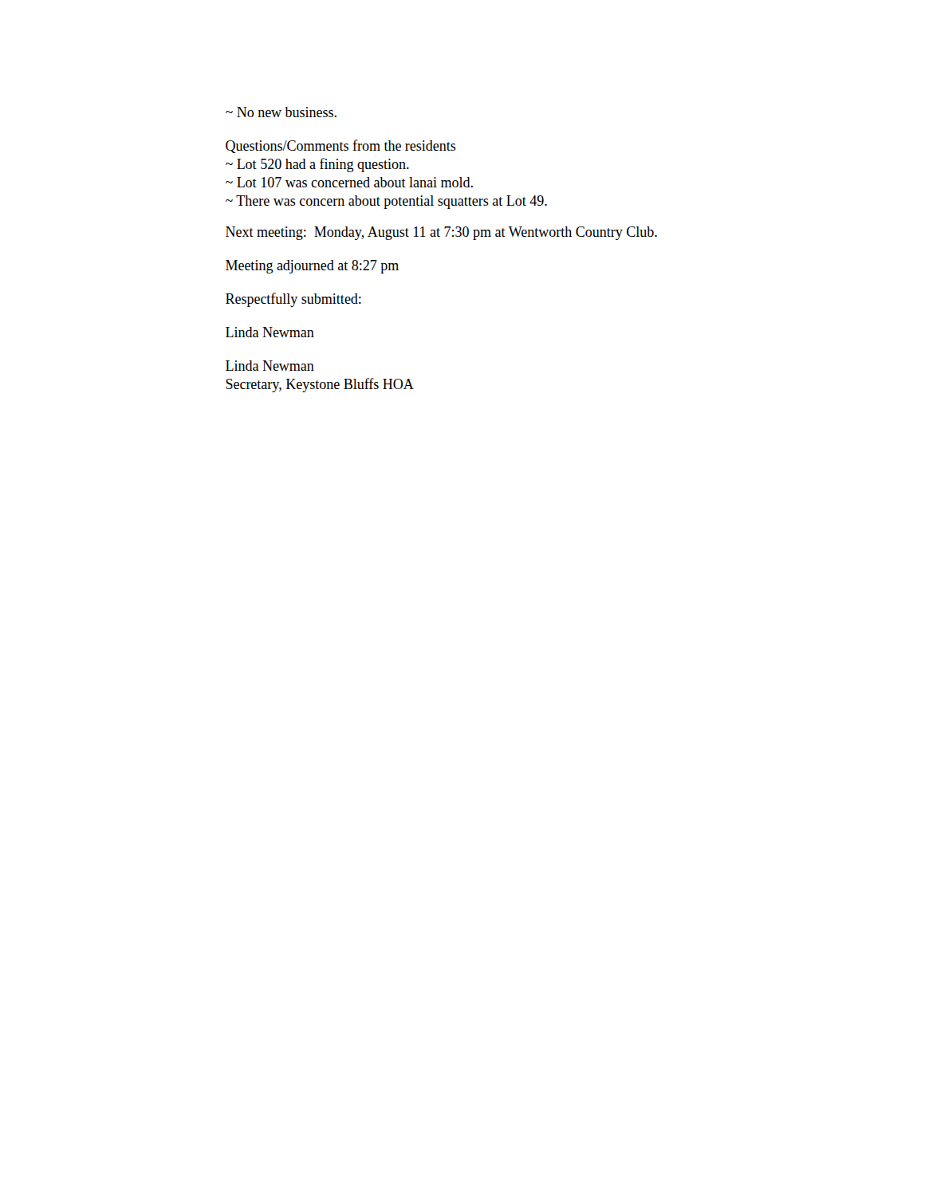~ No new business.
Questions/Comments from the residents
~ Lot 520 had a fining question.
~ Lot 107 was concerned about lanai mold.
~ There was concern about potential squatters at Lot 49.
Next meeting: Monday, August 11 at 7:30 pm at Wentworth Country Club.
Meeting adjourned at 8:27 pm
Respectfully submitted:
Linda Newman
Linda Newman
Secretary, Keystone Bluffs HOA